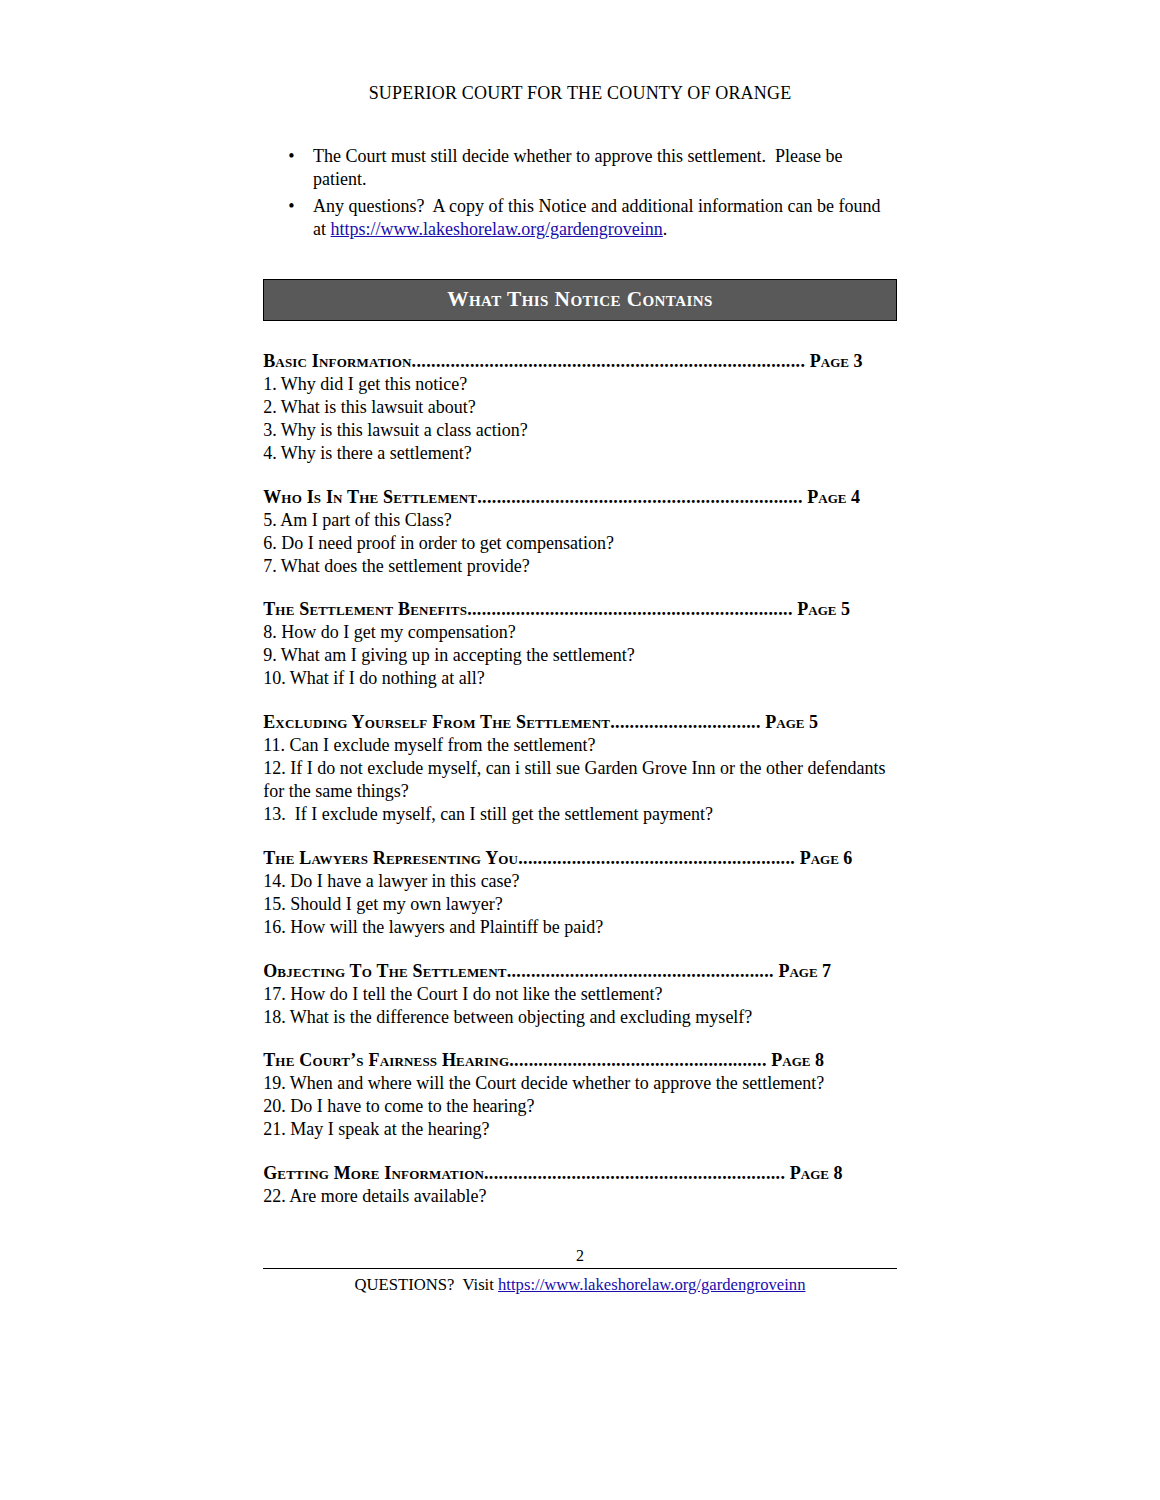SUPERIOR COURT FOR THE COUNTY OF ORANGE
The Court must still decide whether to approve this settlement. Please be patient.
Any questions? A copy of this Notice and additional information can be found at https://www.lakeshorelaw.org/gardengroveinn.
What This Notice Contains
Basic Information................................................................................. Page 3
1. Why did I get this notice?
2. What is this lawsuit about?
3. Why is this lawsuit a class action?
4. Why is there a settlement?
Who Is In The Settlement................................................................... Page 4
5. Am I part of this Class?
6. Do I need proof in order to get compensation?
7. What does the settlement provide?
The Settlement Benefits................................................................... Page 5
8. How do I get my compensation?
9. What am I giving up in accepting the settlement?
10. What if I do nothing at all?
Excluding Yourself From The Settlement............................... Page 5
11. Can I exclude myself from the settlement?
12. If I do not exclude myself, can i still sue Garden Grove Inn or the other defendants for the same things?
13. If I exclude myself, can I still get the settlement payment?
The Lawyers Representing You......................................................... Page 6
14. Do I have a lawyer in this case?
15. Should I get my own lawyer?
16. How will the lawyers and Plaintiff be paid?
Objecting To The Settlement....................................................... Page 7
17. How do I tell the Court I do not like the settlement?
18. What is the difference between objecting and excluding myself?
The Court’s Fairness Hearing..................................................... Page 8
19. When and where will the Court decide whether to approve the settlement?
20. Do I have to come to the hearing?
21. May I speak at the hearing?
Getting More Information.............................................................. Page 8
22. Are more details available?
2
QUESTIONS? Visit https://www.lakeshorelaw.org/gardengroveinn